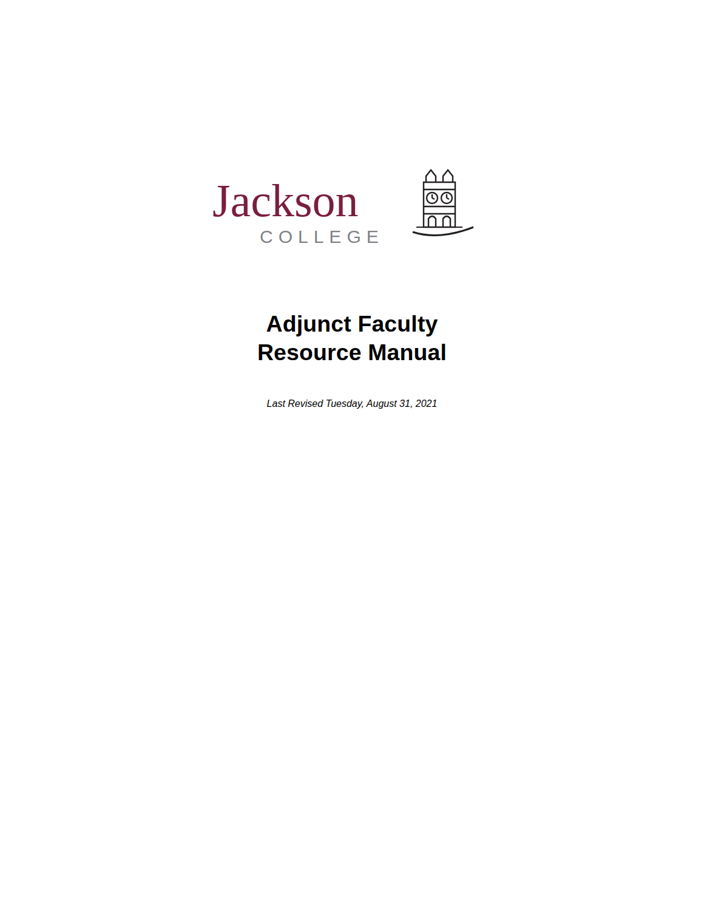Jackson COLLEGE
Adjunct Faculty
Resource Manual
Last Revised Tuesday, August 31, 2021